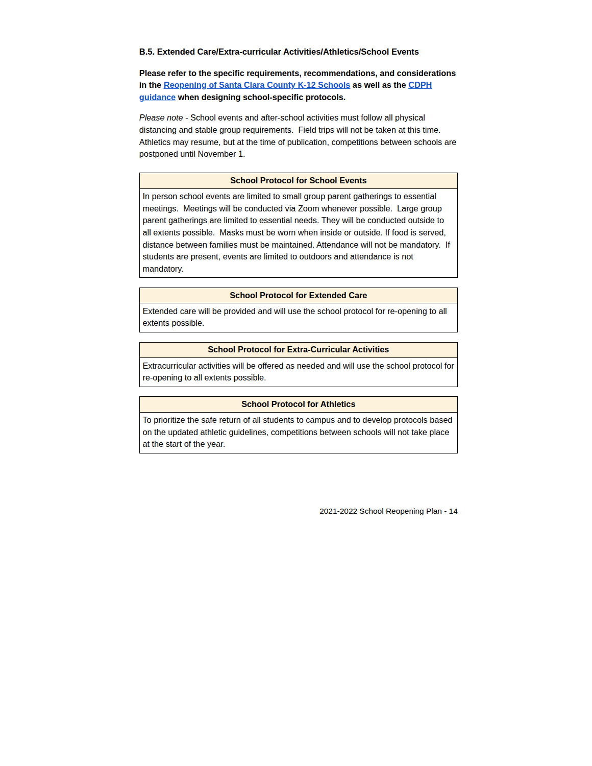B.5. Extended Care/Extra-curricular Activities/Athletics/School Events
Please refer to the specific requirements, recommendations, and considerations in the Reopening of Santa Clara County K-12 Schools as well as the CDPH guidance when designing school-specific protocols.
Please note - School events and after-school activities must follow all physical distancing and stable group requirements. Field trips will not be taken at this time. Athletics may resume, but at the time of publication, competitions between schools are postponed until November 1.
| School Protocol for School Events |
| --- |
| In person school events are limited to small group parent gatherings to essential meetings. Meetings will be conducted via Zoom whenever possible. Large group parent gatherings are limited to essential needs. They will be conducted outside to all extents possible. Masks must be worn when inside or outside. If food is served, distance between families must be maintained. Attendance will not be mandatory. If students are present, events are limited to outdoors and attendance is not mandatory. |
| School Protocol for Extended Care |
| --- |
| Extended care will be provided and will use the school protocol for re-opening to all extents possible. |
| School Protocol for Extra-Curricular Activities |
| --- |
| Extracurricular activities will be offered as needed and will use the school protocol for re-opening to all extents possible. |
| School Protocol for Athletics |
| --- |
| To prioritize the safe return of all students to campus and to develop protocols based on the updated athletic guidelines, competitions between schools will not take place at the start of the year. |
2021-2022 School Reopening Plan - 14